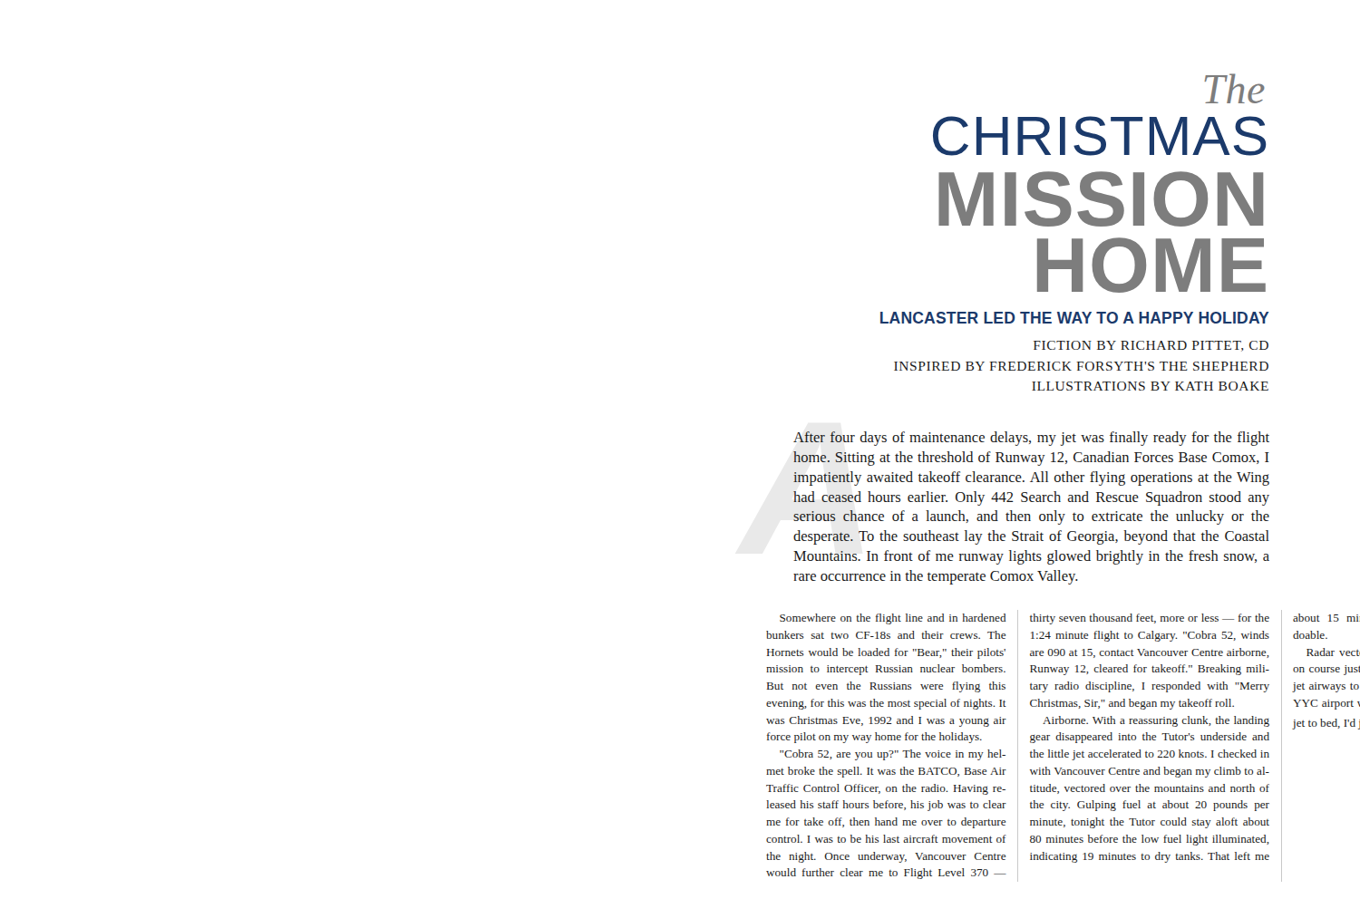The
Christmas
Mission
Home
Lancaster led the way to a happy holiday
Fiction by Richard Pittet, CD
Inspired by Frederick Forsyth's The Shepherd
Illustrations by Kath Boake
A
After four days of maintenance delays, my jet was finally ready for the flight home. Sitting at the threshold of Runway 12, Canadian Forces Base Comox, I impatiently awaited takeoff clearance. All other flying operations at the Wing had ceased hours earlier. Only 442 Search and Rescue Squadron stood any serious chance of a launch, and then only to extricate the unlucky or the desperate. To the southeast lay the Strait of Georgia, beyond that the Coastal Mountains. In front of me runway lights glowed brightly in the fresh snow, a rare occurrence in the temperate Comox Valley.
Somewhere on the flight line and in hardened bunkers sat two CF-18s and their crews. The Hornets would be loaded for "Bear," their pilots' mission to intercept Russian nuclear bombers. But not even the Russians were flying this evening, for this was the most special of nights. It was Christmas Eve, 1992 and I was a young air force pilot on my way home for the holidays.
"Cobra 52, are you up?" The voice in my helmet broke the spell. It was the BATCO, Base Air Traffic Control Officer, on the radio. Having released his staff hours before, his job was to clear me for take off, then hand me over to departure control. I was to be his last aircraft movement of the night. Once underway, Vancouver Centre would further clear me to Flight Level 370 — thirty seven thousand feet, more or less — for the 1:24 minute flight to Calgary. "Cobra 52, winds are 090 at 15, contact Vancouver Centre airborne, Runway 12, cleared for takeoff." Breaking military radio discipline, I responded with "Merry Christmas, Sir," and began my takeoff roll.
Airborne. With a reassuring clunk, the landing gear disappeared into the Tutor's underside and the little jet accelerated to 220 knots. I checked in with Vancouver Centre and began my climb to altitude, vectored over the mountains and north of the city. Gulping fuel at about 20 pounds per minute, tonight the Tutor could stay aloft about 80 minutes before the low fuel light illuminated, indicating 19 minutes to dry tanks. That left me about 15 minutes of fuel to spare, tight but doable.
Radar vectors from Vancouver Centre put me on course just east of Hope. From there I'd track jet airways to Calgary. A high-speed descent into YYC airport would follow. After putting the little jet to bed, I'd jump in a rental »